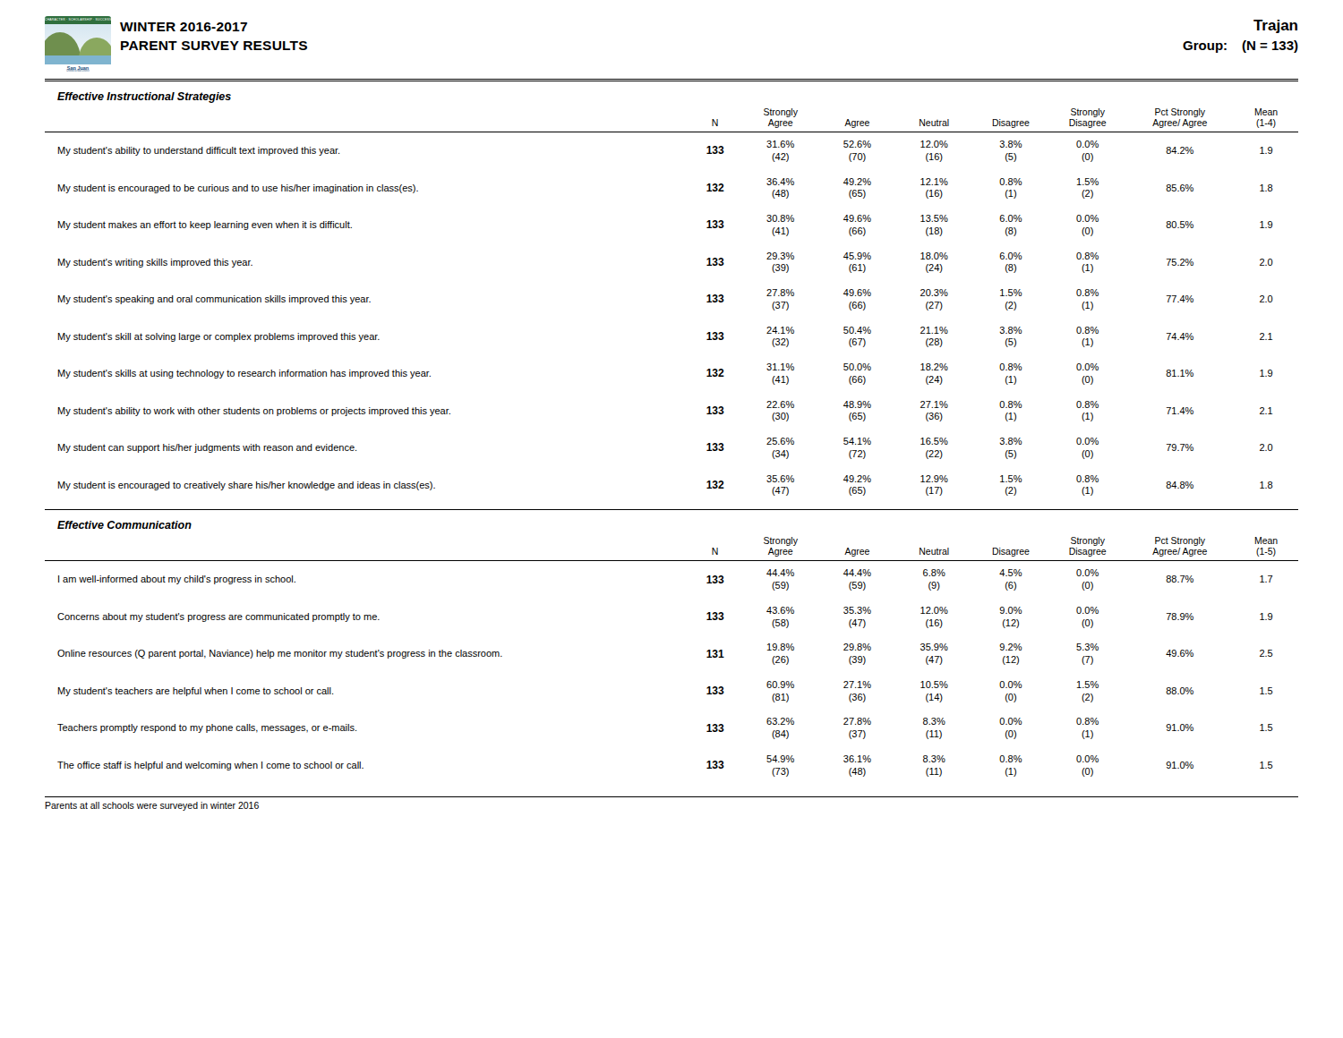CHARACTER · SCHOLARSHIP · SUCCESS · CITIZENSHIP
San Juan
Unified School District
WINTER 2016-2017
PARENT SURVEY RESULTS
Trajan
Group:(N = 133)
Effective Instructional Strategies
| | N | Strongly Agree | Agree | Neutral | Disagree | Strongly Disagree | Pct Strongly Agree/ Agree | Mean (1-4) |
| --- | --- | --- | --- | --- | --- | --- | --- | --- |
| My student's ability to understand difficult text improved this year. | 133 | 31.6% (42) | 52.6% (70) | 12.0% (16) | 3.8% (5) | 0.0% (0) | 84.2% | 1.9 |
| My student is encouraged to be curious and to use his/her imagination in class(es). | 132 | 36.4% (48) | 49.2% (65) | 12.1% (16) | 0.8% (1) | 1.5% (2) | 85.6% | 1.8 |
| My student makes an effort to keep learning even when it is difficult. | 133 | 30.8% (41) | 49.6% (66) | 13.5% (18) | 6.0% (8) | 0.0% (0) | 80.5% | 1.9 |
| My student's writing skills improved this year. | 133 | 29.3% (39) | 45.9% (61) | 18.0% (24) | 6.0% (8) | 0.8% (1) | 75.2% | 2.0 |
| My student's speaking and oral communication skills improved this year. | 133 | 27.8% (37) | 49.6% (66) | 20.3% (27) | 1.5% (2) | 0.8% (1) | 77.4% | 2.0 |
| My student's skill at solving large or complex problems improved this year. | 133 | 24.1% (32) | 50.4% (67) | 21.1% (28) | 3.8% (5) | 0.8% (1) | 74.4% | 2.1 |
| My student's skills at using technology to research information has improved this year. | 132 | 31.1% (41) | 50.0% (66) | 18.2% (24) | 0.8% (1) | 0.0% (0) | 81.1% | 1.9 |
| My student's ability to work with other students on problems or projects improved this year. | 133 | 22.6% (30) | 48.9% (65) | 27.1% (36) | 0.8% (1) | 0.8% (1) | 71.4% | 2.1 |
| My student can support his/her judgments with reason and evidence. | 133 | 25.6% (34) | 54.1% (72) | 16.5% (22) | 3.8% (5) | 0.0% (0) | 79.7% | 2.0 |
| My student is encouraged to creatively share his/her knowledge and ideas in class(es). | 132 | 35.6% (47) | 49.2% (65) | 12.9% (17) | 1.5% (2) | 0.8% (1) | 84.8% | 1.8 |
Effective Communication
| | N | Strongly Agree | Agree | Neutral | Disagree | Strongly Disagree | Pct Strongly Agree/ Agree | Mean (1-5) |
| --- | --- | --- | --- | --- | --- | --- | --- | --- |
| I am well-informed about my child's progress in school. | 133 | 44.4% (59) | 44.4% (59) | 6.8% (9) | 4.5% (6) | 0.0% (0) | 88.7% | 1.7 |
| Concerns about my student's progress are communicated promptly to me. | 133 | 43.6% (58) | 35.3% (47) | 12.0% (16) | 9.0% (12) | 0.0% (0) | 78.9% | 1.9 |
| Online resources (Q parent portal, Naviance) help me monitor my student's progress in the classroom. | 131 | 19.8% (26) | 29.8% (39) | 35.9% (47) | 9.2% (12) | 5.3% (7) | 49.6% | 2.5 |
| My student's teachers are helpful when I come to school or call. | 133 | 60.9% (81) | 27.1% (36) | 10.5% (14) | 0.0% (0) | 1.5% (2) | 88.0% | 1.5 |
| Teachers promptly respond to my phone calls, messages, or e-mails. | 133 | 63.2% (84) | 27.8% (37) | 8.3% (11) | 0.0% (0) | 0.8% (1) | 91.0% | 1.5 |
| The office staff is helpful and welcoming when I come to school or call. | 133 | 54.9% (73) | 36.1% (48) | 8.3% (11) | 0.8% (1) | 0.0% (0) | 91.0% | 1.5 |
Parents at all schools were surveyed in winter 2016